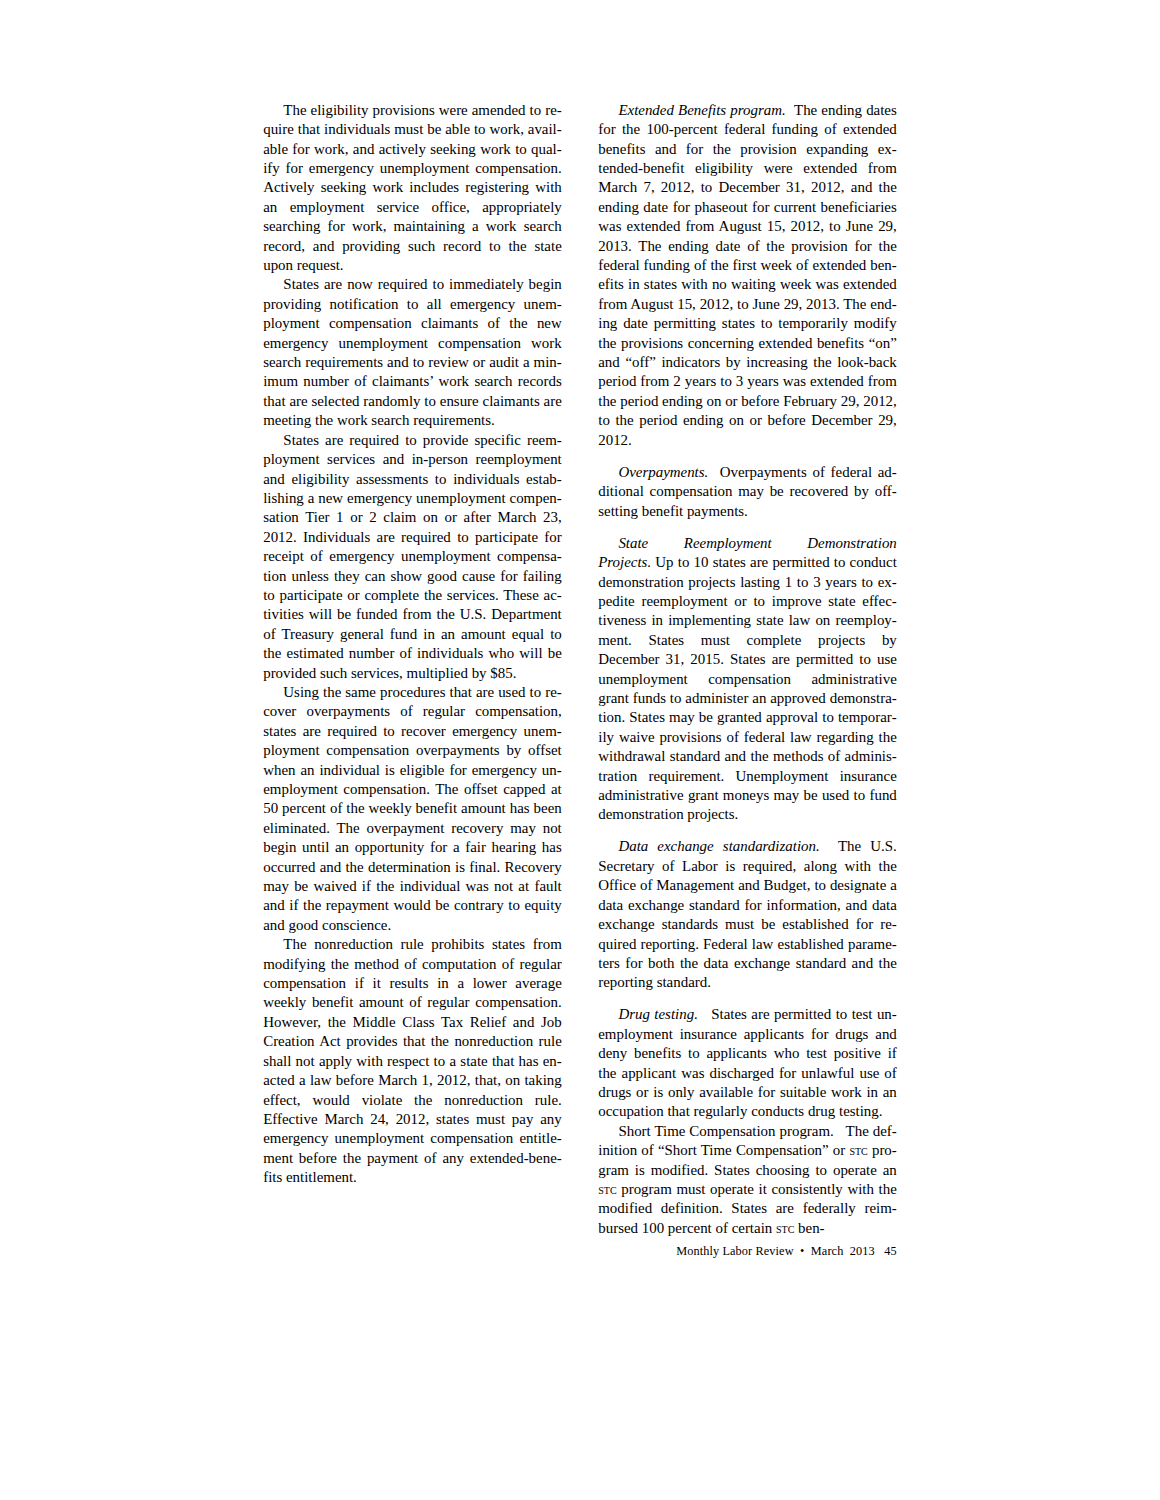The eligibility provisions were amended to require that individuals must be able to work, available for work, and actively seeking work to qualify for emergency unemployment compensation. Actively seeking work includes registering with an employment service office, appropriately searching for work, maintaining a work search record, and providing such record to the state upon request.
States are now required to immediately begin providing notification to all emergency unemployment compensation claimants of the new emergency unemployment compensation work search requirements and to review or audit a minimum number of claimants’ work search records that are selected randomly to ensure claimants are meeting the work search requirements.
States are required to provide specific reemployment services and in-person reemployment and eligibility assessments to individuals establishing a new emergency unemployment compensation Tier 1 or 2 claim on or after March 23, 2012. Individuals are required to participate for receipt of emergency unemployment compensation unless they can show good cause for failing to participate or complete the services. These activities will be funded from the U.S. Department of Treasury general fund in an amount equal to the estimated number of individuals who will be provided such services, multiplied by $85.
Using the same procedures that are used to recover overpayments of regular compensation, states are required to recover emergency unemployment compensation overpayments by offset when an individual is eligible for emergency unemployment compensation. The offset capped at 50 percent of the weekly benefit amount has been eliminated. The overpayment recovery may not begin until an opportunity for a fair hearing has occurred and the determination is final. Recovery may be waived if the individual was not at fault and if the repayment would be contrary to equity and good conscience.
The nonreduction rule prohibits states from modifying the method of computation of regular compensation if it results in a lower average weekly benefit amount of regular compensation. However, the Middle Class Tax Relief and Job Creation Act provides that the nonreduction rule shall not apply with respect to a state that has enacted a law before March 1, 2012, that, on taking effect, would violate the nonreduction rule. Effective March 24, 2012, states must pay any emergency unemployment compensation entitlement before the payment of any extended-benefits entitlement.
Extended Benefits program. The ending dates for the 100-percent federal funding of extended benefits and for the provision expanding extended-benefit eligibility were extended from March 7, 2012, to December 31, 2012, and the ending date for phaseout for current beneficiaries was extended from August 15, 2012, to June 29, 2013. The ending date of the provision for the federal funding of the first week of extended benefits in states with no waiting week was extended from August 15, 2012, to June 29, 2013. The ending date permitting states to temporarily modify the provisions concerning extended benefits “on” and “off” indicators by increasing the look-back period from 2 years to 3 years was extended from the period ending on or before February 29, 2012, to the period ending on or before December 29, 2012.
Overpayments. Overpayments of federal additional compensation may be recovered by offsetting benefit payments.
State Reemployment Demonstration Projects. Up to 10 states are permitted to conduct demonstration projects lasting 1 to 3 years to expedite reemployment or to improve state effectiveness in implementing state law on reemployment. States must complete projects by December 31, 2015. States are permitted to use unemployment compensation administrative grant funds to administer an approved demonstration. States may be granted approval to temporarily waive provisions of federal law regarding the withdrawal standard and the methods of administration requirement. Unemployment insurance administrative grant moneys may be used to fund demonstration projects.
Data exchange standardization. The U.S. Secretary of Labor is required, along with the Office of Management and Budget, to designate a data exchange standard for information, and data exchange standards must be established for required reporting. Federal law established parameters for both the data exchange standard and the reporting standard.
Drug testing. States are permitted to test unemployment insurance applicants for drugs and deny benefits to applicants who test positive if the applicant was discharged for unlawful use of drugs or is only available for suitable work in an occupation that regularly conducts drug testing.
Short Time Compensation program. The definition of “Short Time Compensation” or stc program is modified. States choosing to operate an stc program must operate it consistently with the modified definition. States are federally reimbursed 100 percent of certain stc ben-
Monthly Labor Review • March 2013 45